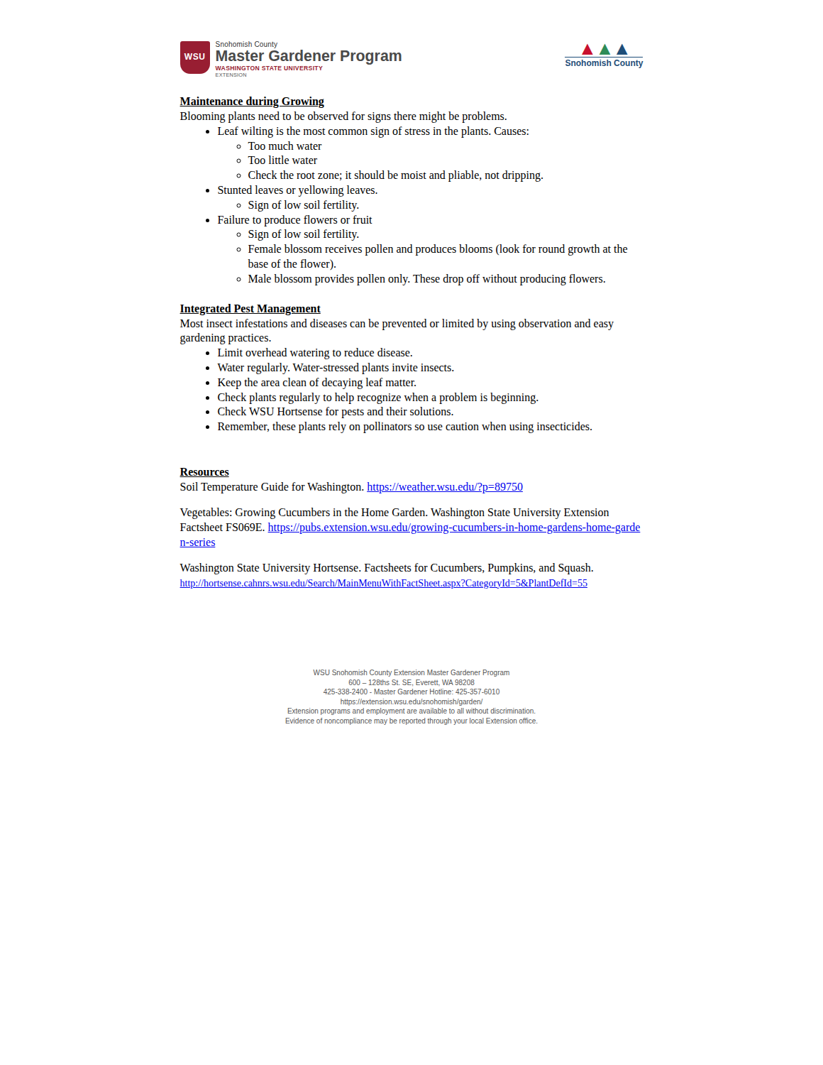WSU
Snohomish County
Master Gardener Program
WASHINGTON STATE UNIVERSITY
EXTENSION
▲▲▲
Snohomish County
Maintenance during Growing
Blooming plants need to be observed for signs there might be problems.
Leaf wilting is the most common sign of stress in the plants. Causes:
Too much water
Too little water
Check the root zone; it should be moist and pliable, not dripping.
Stunted leaves or yellowing leaves.
Sign of low soil fertility.
Failure to produce flowers or fruit
Sign of low soil fertility.
Female blossom receives pollen and produces blooms (look for round growth at the base of the flower).
Male blossom provides pollen only. These drop off without producing flowers.
Integrated Pest Management
Most insect infestations and diseases can be prevented or limited by using observation and easy gardening practices.
Limit overhead watering to reduce disease.
Water regularly. Water-stressed plants invite insects.
Keep the area clean of decaying leaf matter.
Check plants regularly to help recognize when a problem is beginning.
Check WSU Hortsense for pests and their solutions.
Remember, these plants rely on pollinators so use caution when using insecticides.
Resources
Soil Temperature Guide for Washington. https://weather.wsu.edu/?p=89750
Vegetables: Growing Cucumbers in the Home Garden. Washington State University Extension Factsheet FS069E. https://pubs.extension.wsu.edu/growing-cucumbers-in-home-gardens-home-garden-series
Washington State University Hortsense. Factsheets for Cucumbers, Pumpkins, and Squash.
http://hortsense.cahnrs.wsu.edu/Search/MainMenuWithFactSheet.aspx?CategoryId=5&PlantDefId=55
WSU Snohomish County Extension Master Gardener Program
600 – 128ths St. SE, Everett, WA 98208
425-338-2400 - Master Gardener Hotline: 425-357-6010
https://extension.wsu.edu/snohomish/garden/
Extension programs and employment are available to all without discrimination.
Evidence of noncompliance may be reported through your local Extension office.